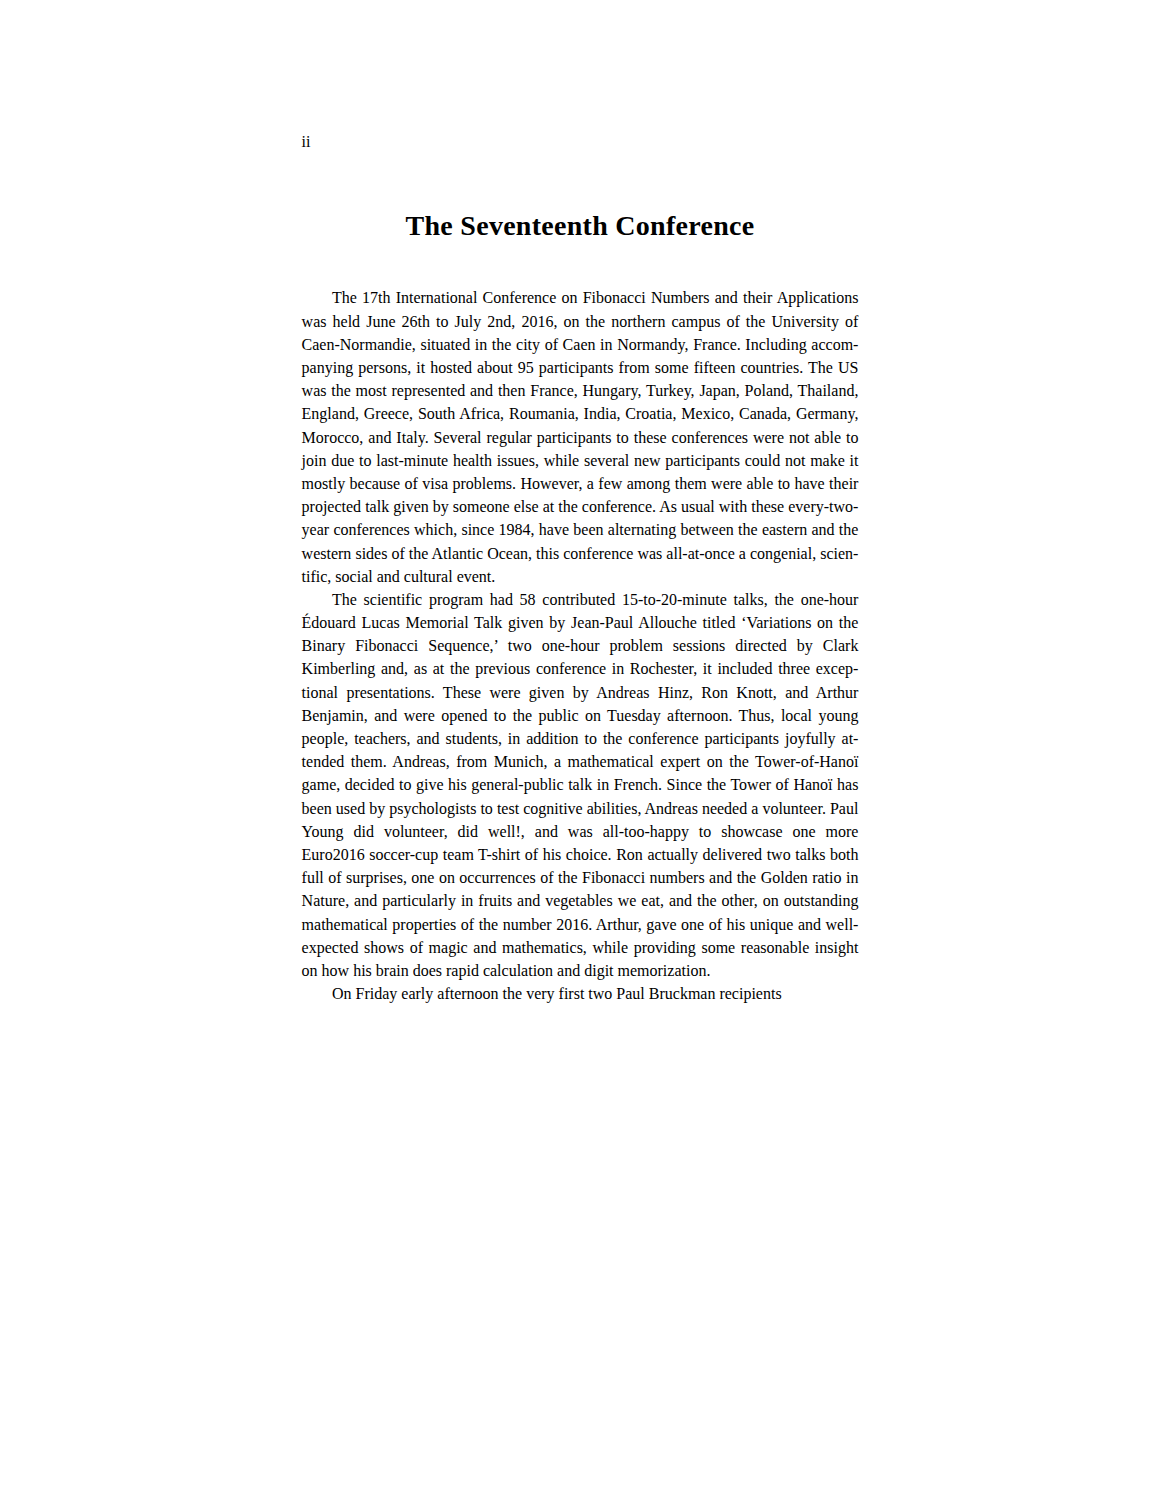ii
The Seventeenth Conference
The 17th International Conference on Fibonacci Numbers and their Applications was held June 26th to July 2nd, 2016, on the northern campus of the University of Caen-Normandie, situated in the city of Caen in Normandy, France. Including accompanying persons, it hosted about 95 participants from some fifteen countries. The US was the most represented and then France, Hungary, Turkey, Japan, Poland, Thailand, England, Greece, South Africa, Roumania, India, Croatia, Mexico, Canada, Germany, Morocco, and Italy. Several regular participants to these conferences were not able to join due to last-minute health issues, while several new participants could not make it mostly because of visa problems. However, a few among them were able to have their projected talk given by someone else at the conference. As usual with these every-two-year conferences which, since 1984, have been alternating between the eastern and the western sides of the Atlantic Ocean, this conference was all-at-once a congenial, scientific, social and cultural event.
The scientific program had 58 contributed 15-to-20-minute talks, the one-hour Édouard Lucas Memorial Talk given by Jean-Paul Allouche titled ‘Variations on the Binary Fibonacci Sequence,’ two one-hour problem sessions directed by Clark Kimberling and, as at the previous conference in Rochester, it included three exceptional presentations. These were given by Andreas Hinz, Ron Knott, and Arthur Benjamin, and were opened to the public on Tuesday afternoon. Thus, local young people, teachers, and students, in addition to the conference participants joyfully attended them. Andreas, from Munich, a mathematical expert on the Tower-of-Hanoï game, decided to give his general-public talk in French. Since the Tower of Hanoï has been used by psychologists to test cognitive abilities, Andreas needed a volunteer. Paul Young did volunteer, did well!, and was all-too-happy to showcase one more Euro2016 soccer-cup team T-shirt of his choice. Ron actually delivered two talks both full of surprises, one on occurrences of the Fibonacci numbers and the Golden ratio in Nature, and particularly in fruits and vegetables we eat, and the other, on outstanding mathematical properties of the number 2016. Arthur, gave one of his unique and well-expected shows of magic and mathematics, while providing some reasonable insight on how his brain does rapid calculation and digit memorization.
On Friday early afternoon the very first two Paul Bruckman recipients